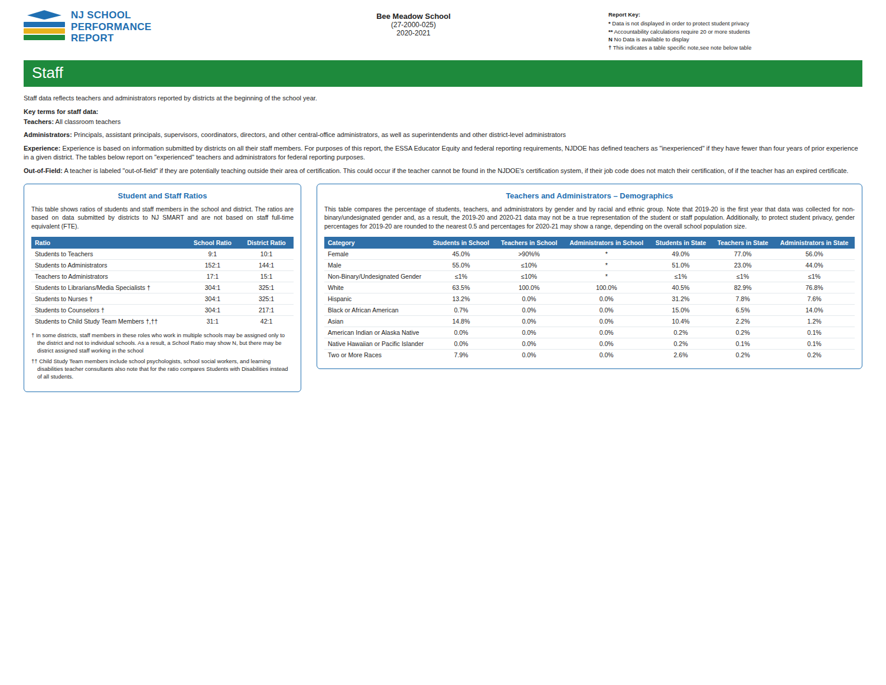NJ SCHOOL PERFORMANCE REPORT
Bee Meadow School
(27-2000-025)
2020-2021
Report Key:
* Data is not displayed in order to protect student privacy
** Accountability calculations require 20 or more students
N No Data is available to display
† This indicates a table specific note,see note below table
Staff
Staff data reflects teachers and administrators reported by districts at the beginning of the school year.
Key terms for staff data:
Teachers: All classroom teachers
Administrators: Principals, assistant principals, supervisors, coordinators, directors, and other central-office administrators, as well as superintendents and other district-level administrators
Experience: Experience is based on information submitted by districts on all their staff members. For purposes of this report, the ESSA Educator Equity and federal reporting requirements, NJDOE has defined teachers as "inexperienced" if they have fewer than four years of prior experience in a given district. The tables below report on "experienced" teachers and administrators for federal reporting purposes.
Out-of-Field: A teacher is labeled "out-of-field" if they are potentially teaching outside their area of certification. This could occur if the teacher cannot be found in the NJDOE's certification system, if their job code does not match their certification, of if the teacher has an expired certificate.
Student and Staff Ratios
This table shows ratios of students and staff members in the school and district. The ratios are based on data submitted by districts to NJ SMART and are not based on staff full-time equivalent (FTE).
| Ratio | School Ratio | District Ratio |
| --- | --- | --- |
| Students to Teachers | 9:1 | 10:1 |
| Students to Administrators | 152:1 | 144:1 |
| Teachers to Administrators | 17:1 | 15:1 |
| Students to Librarians/Media Specialists † | 304:1 | 325:1 |
| Students to Nurses † | 304:1 | 325:1 |
| Students to Counselors † | 304:1 | 217:1 |
| Students to Child Study Team Members †,†† | 31:1 | 42:1 |
† In some districts, staff members in these roles who work in multiple schools may be assigned only to the district and not to individual schools. As a result, a School Ratio may show N, but there may be district assigned staff working in the school
†† Child Study Team members include school psychologists, school social workers, and learning disabilities teacher consultants also note that for the ratio compares Students with Disabilities instead of all students.
Teachers and Administrators – Demographics
This table compares the percentage of students, teachers, and administrators by gender and by racial and ethnic group. Note that 2019-20 is the first year that data was collected for non-binary/undesignated gender and, as a result, the 2019-20 and 2020-21 data may not be a true representation of the student or staff population. Additionally, to protect student privacy, gender percentages for 2019-20 are rounded to the nearest 0.5 and percentages for 2020-21 may show a range, depending on the overall school population size.
| Category | Students in School | Teachers in School | Administrators in School | Students in State | Teachers in State | Administrators in State |
| --- | --- | --- | --- | --- | --- | --- |
| Female | 45.0% | >90%% | * | 49.0% | 77.0% | 56.0% |
| Male | 55.0% | ≤10% | * | 51.0% | 23.0% | 44.0% |
| Non-Binary/Undesignated Gender | ≤1% | ≤10% | * | ≤1% | ≤1% | ≤1% |
| White | 63.5% | 100.0% | 100.0% | 40.5% | 82.9% | 76.8% |
| Hispanic | 13.2% | 0.0% | 0.0% | 31.2% | 7.8% | 7.6% |
| Black or African American | 0.7% | 0.0% | 0.0% | 15.0% | 6.5% | 14.0% |
| Asian | 14.8% | 0.0% | 0.0% | 10.4% | 2.2% | 1.2% |
| American Indian or Alaska Native | 0.0% | 0.0% | 0.0% | 0.2% | 0.2% | 0.1% |
| Native Hawaiian or Pacific Islander | 0.0% | 0.0% | 0.0% | 0.2% | 0.1% | 0.1% |
| Two or More Races | 7.9% | 0.0% | 0.0% | 2.6% | 0.2% | 0.2% |